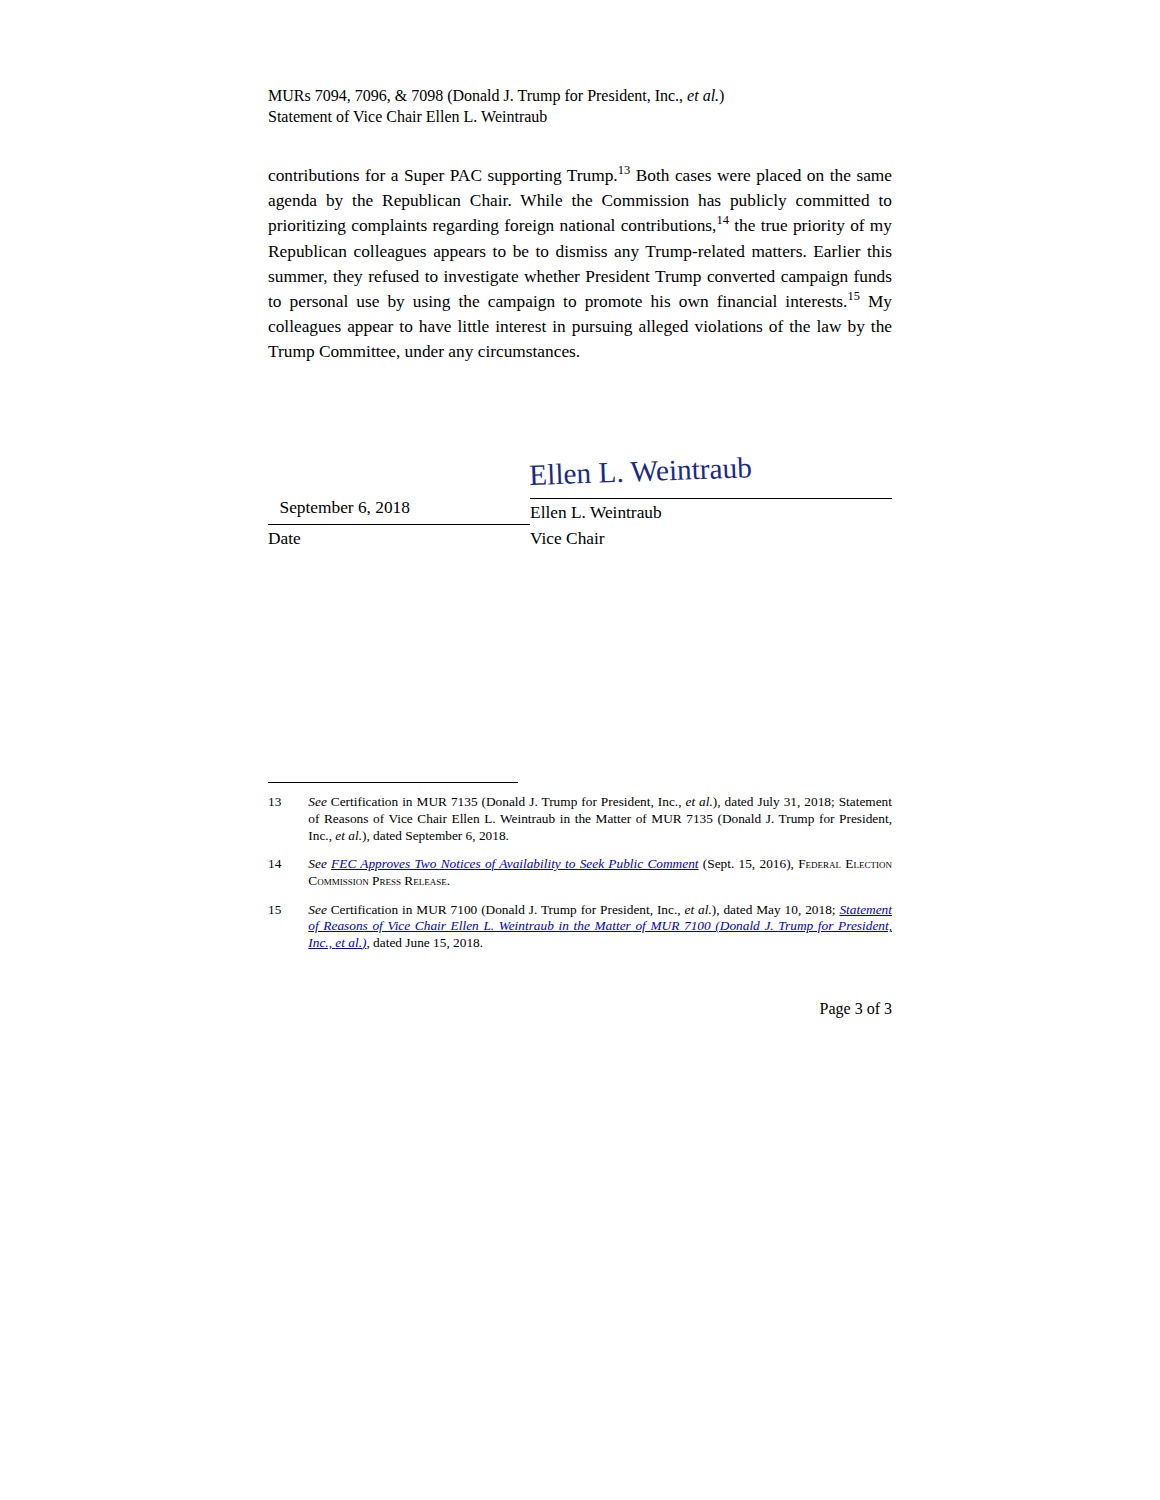MURs 7094, 7096, & 7098 (Donald J. Trump for President, Inc., et al.) Statement of Vice Chair Ellen L. Weintraub
contributions for a Super PAC supporting Trump.13 Both cases were placed on the same agenda by the Republican Chair. While the Commission has publicly committed to prioritizing complaints regarding foreign national contributions,14 the true priority of my Republican colleagues appears to be to dismiss any Trump-related matters. Earlier this summer, they refused to investigate whether President Trump converted campaign funds to personal use by using the campaign to promote his own financial interests.15 My colleagues appear to have little interest in pursuing alleged violations of the law by the Trump Committee, under any circumstances.
| September 6, 2018 Date | Ellen L. Weintraub Ellen L. Weintraub Vice Chair |
13
See Certification in MUR 7135 (Donald J. Trump for President, Inc., et al.), dated July 31, 2018; Statement of Reasons of Vice Chair Ellen L. Weintraub in the Matter of MUR 7135 (Donald J. Trump for President, Inc., et al.), dated September 6, 2018.
14
See FEC Approves Two Notices of Availability to Seek Public Comment (Sept. 15, 2016), Federal Election Commission Press Release.
15
See Certification in MUR 7100 (Donald J. Trump for President, Inc., et al.), dated May 10, 2018; Statement of Reasons of Vice Chair Ellen L. Weintraub in the Matter of MUR 7100 (Donald J. Trump for President, Inc., et al.), dated June 15, 2018.
Page 3 of 3